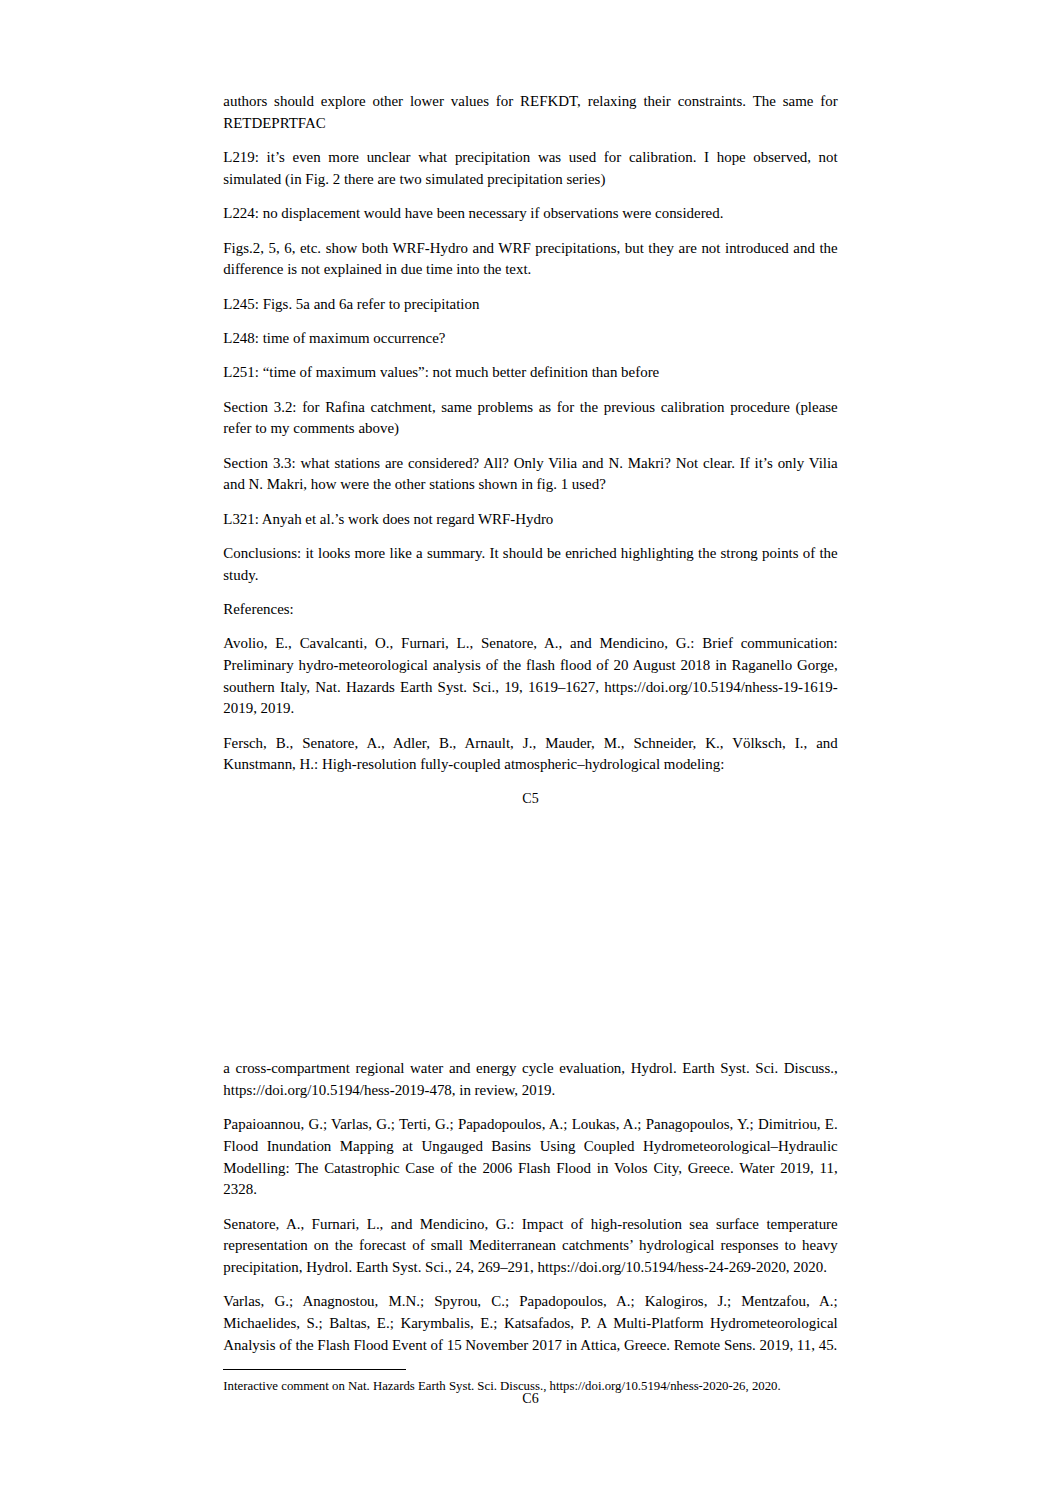authors should explore other lower values for REFKDT, relaxing their constraints. The same for RETDEPRTFAC
L219: it’s even more unclear what precipitation was used for calibration. I hope observed, not simulated (in Fig. 2 there are two simulated precipitation series)
L224: no displacement would have been necessary if observations were considered.
Figs.2, 5, 6, etc. show both WRF-Hydro and WRF precipitations, but they are not introduced and the difference is not explained in due time into the text.
L245: Figs. 5a and 6a refer to precipitation
L248: time of maximum occurrence?
L251: “time of maximum values”: not much better definition than before
Section 3.2: for Rafina catchment, same problems as for the previous calibration procedure (please refer to my comments above)
Section 3.3: what stations are considered? All? Only Vilia and N. Makri? Not clear. If it’s only Vilia and N. Makri, how were the other stations shown in fig. 1 used?
L321: Anyah et al.’s work does not regard WRF-Hydro
Conclusions: it looks more like a summary. It should be enriched highlighting the strong points of the study.
References:
Avolio, E., Cavalcanti, O., Furnari, L., Senatore, A., and Mendicino, G.: Brief communication: Preliminary hydro-meteorological analysis of the flash flood of 20 August 2018 in Raganello Gorge, southern Italy, Nat. Hazards Earth Syst. Sci., 19, 1619–1627, https://doi.org/10.5194/nhess-19-1619-2019, 2019.
Fersch, B., Senatore, A., Adler, B., Arnault, J., Mauder, M., Schneider, K., Völksch, I., and Kunstmann, H.: High-resolution fully-coupled atmospheric–hydrological modeling:
C5
a cross-compartment regional water and energy cycle evaluation, Hydrol. Earth Syst. Sci. Discuss., https://doi.org/10.5194/hess-2019-478, in review, 2019.
Papaioannou, G.; Varlas, G.; Terti, G.; Papadopoulos, A.; Loukas, A.; Panagopoulos, Y.; Dimitriou, E. Flood Inundation Mapping at Ungauged Basins Using Coupled Hydrometeorological–Hydraulic Modelling: The Catastrophic Case of the 2006 Flash Flood in Volos City, Greece. Water 2019, 11, 2328.
Senatore, A., Furnari, L., and Mendicino, G.: Impact of high-resolution sea surface temperature representation on the forecast of small Mediterranean catchments’ hydrological responses to heavy precipitation, Hydrol. Earth Syst. Sci., 24, 269–291, https://doi.org/10.5194/hess-24-269-2020, 2020.
Varlas, G.; Anagnostou, M.N.; Spyrou, C.; Papadopoulos, A.; Kalogiros, J.; Mentzafou, A.; Michaelides, S.; Baltas, E.; Karymbalis, E.; Katsafados, P. A Multi-Platform Hydrometeorological Analysis of the Flash Flood Event of 15 November 2017 in Attica, Greece. Remote Sens. 2019, 11, 45.
Interactive comment on Nat. Hazards Earth Syst. Sci. Discuss., https://doi.org/10.5194/nhess-2020-26, 2020.
C6